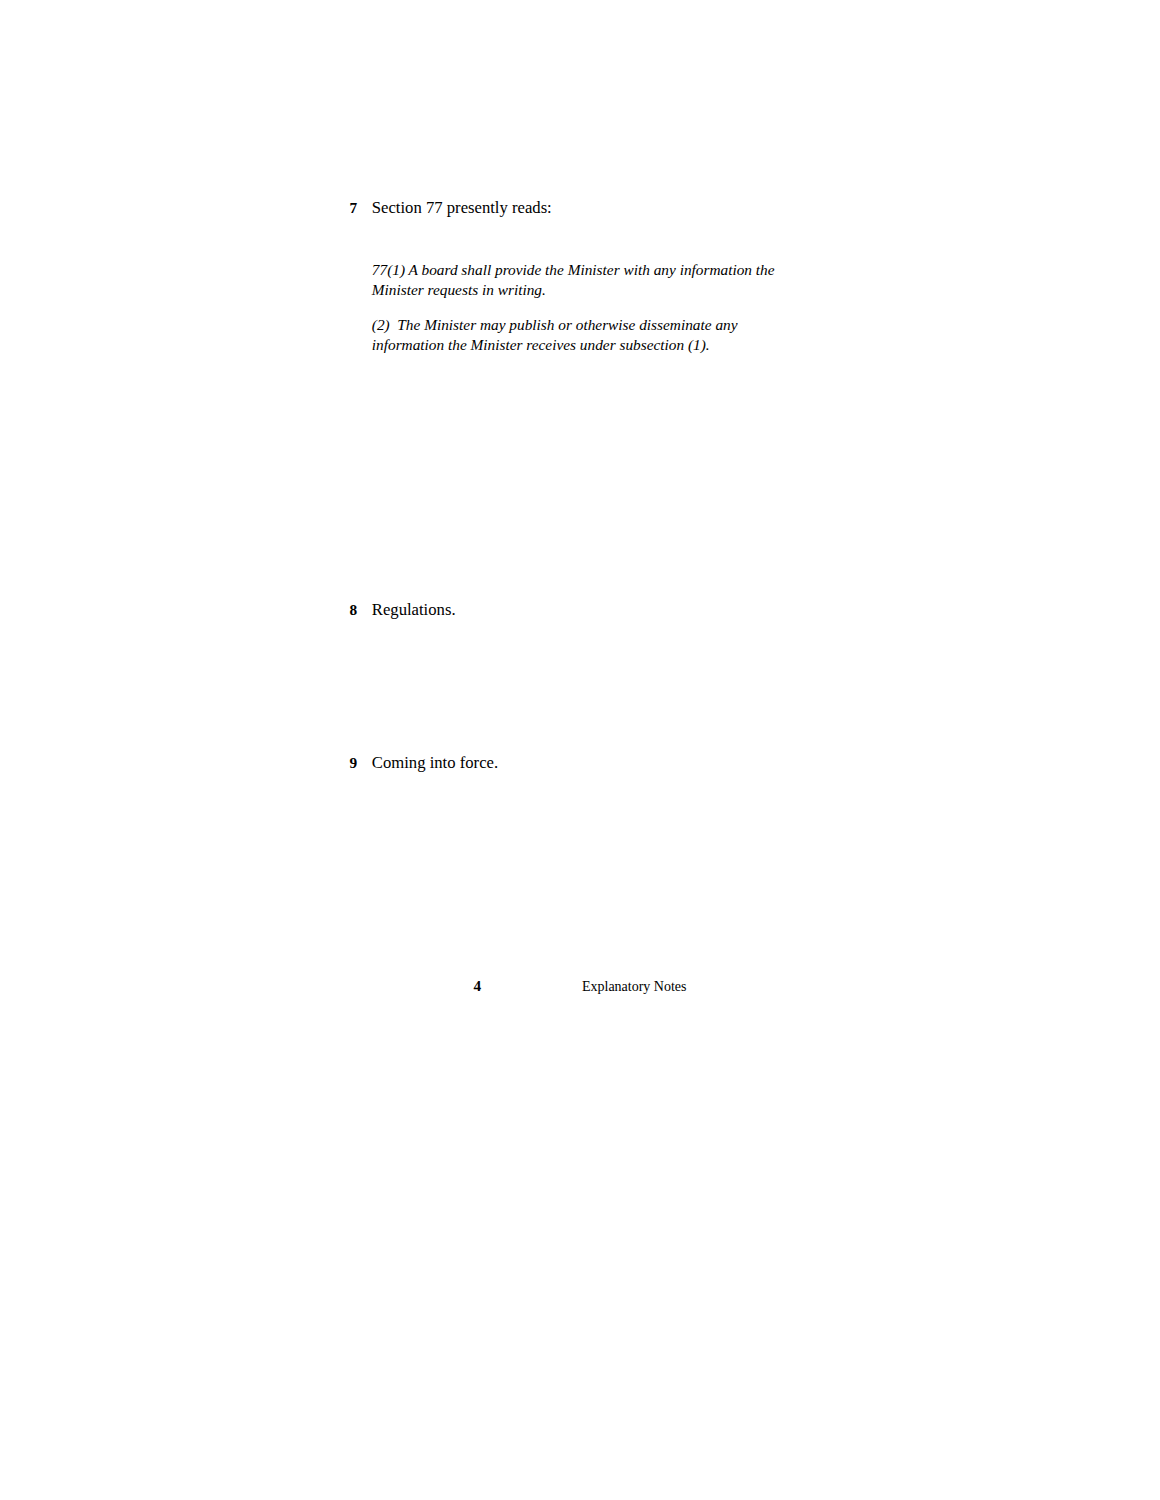7
Section 77 presently reads:
77(1) A board shall provide the Minister with any information the Minister requests in writing.
(2) The Minister may publish or otherwise disseminate any information the Minister receives under subsection (1).
8
Regulations.
9
Coming into force.
4 Explanatory Notes